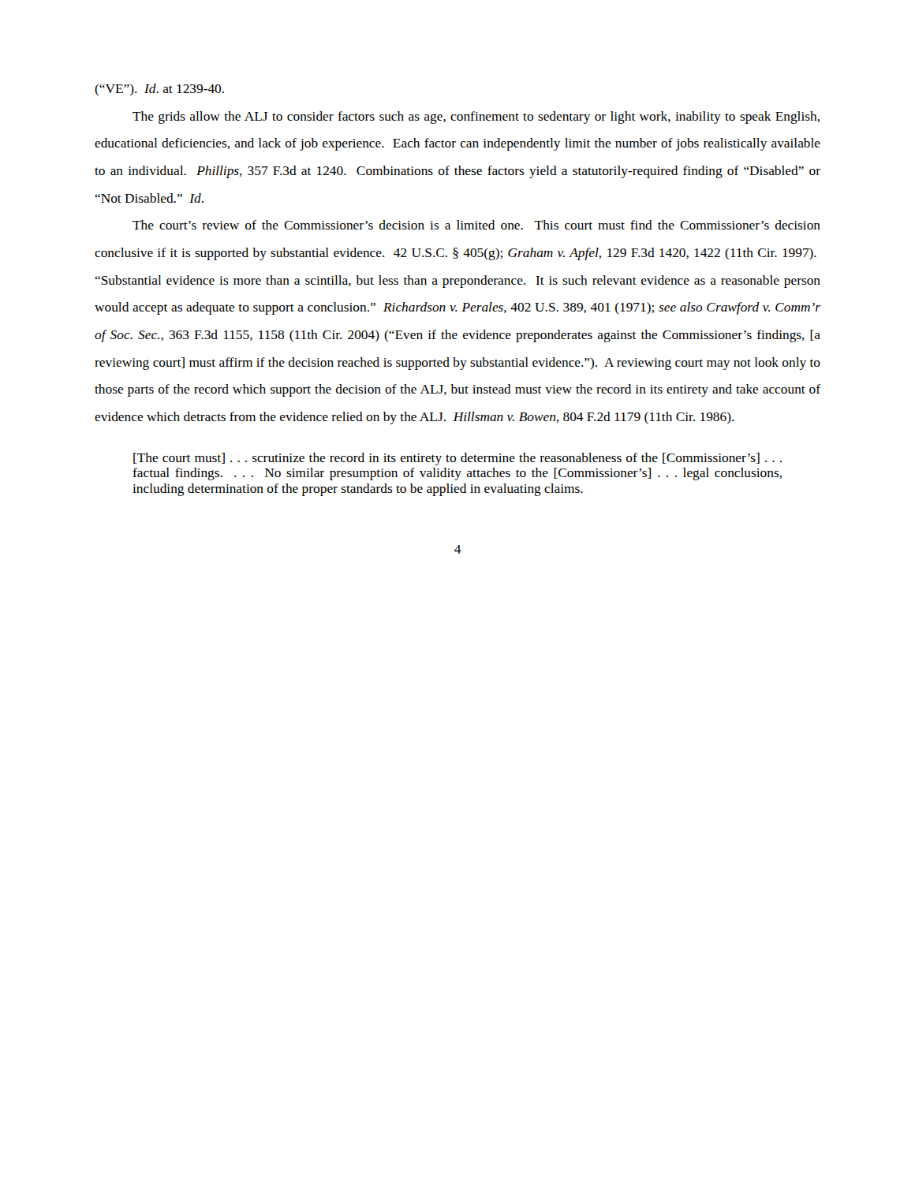(“VE”). Id. at 1239-40.
The grids allow the ALJ to consider factors such as age, confinement to sedentary or light work, inability to speak English, educational deficiencies, and lack of job experience. Each factor can independently limit the number of jobs realistically available to an individual. Phillips, 357 F.3d at 1240. Combinations of these factors yield a statutorily-required finding of “Disabled” or “Not Disabled.” Id.
The court’s review of the Commissioner’s decision is a limited one. This court must find the Commissioner’s decision conclusive if it is supported by substantial evidence. 42 U.S.C. § 405(g); Graham v. Apfel, 129 F.3d 1420, 1422 (11th Cir. 1997). “Substantial evidence is more than a scintilla, but less than a preponderance. It is such relevant evidence as a reasonable person would accept as adequate to support a conclusion.” Richardson v. Perales, 402 U.S. 389, 401 (1971); see also Crawford v. Comm’r of Soc. Sec., 363 F.3d 1155, 1158 (11th Cir. 2004) (“Even if the evidence preponderates against the Commissioner’s findings, [a reviewing court] must affirm if the decision reached is supported by substantial evidence.”). A reviewing court may not look only to those parts of the record which support the decision of the ALJ, but instead must view the record in its entirety and take account of evidence which detracts from the evidence relied on by the ALJ. Hillsman v. Bowen, 804 F.2d 1179 (11th Cir. 1986).
[The court must] . . . scrutinize the record in its entirety to determine the reasonableness of the [Commissioner’s] . . . factual findings. . . . No similar presumption of validity attaches to the [Commissioner’s] . . . legal conclusions, including determination of the proper standards to be applied in evaluating claims.
4